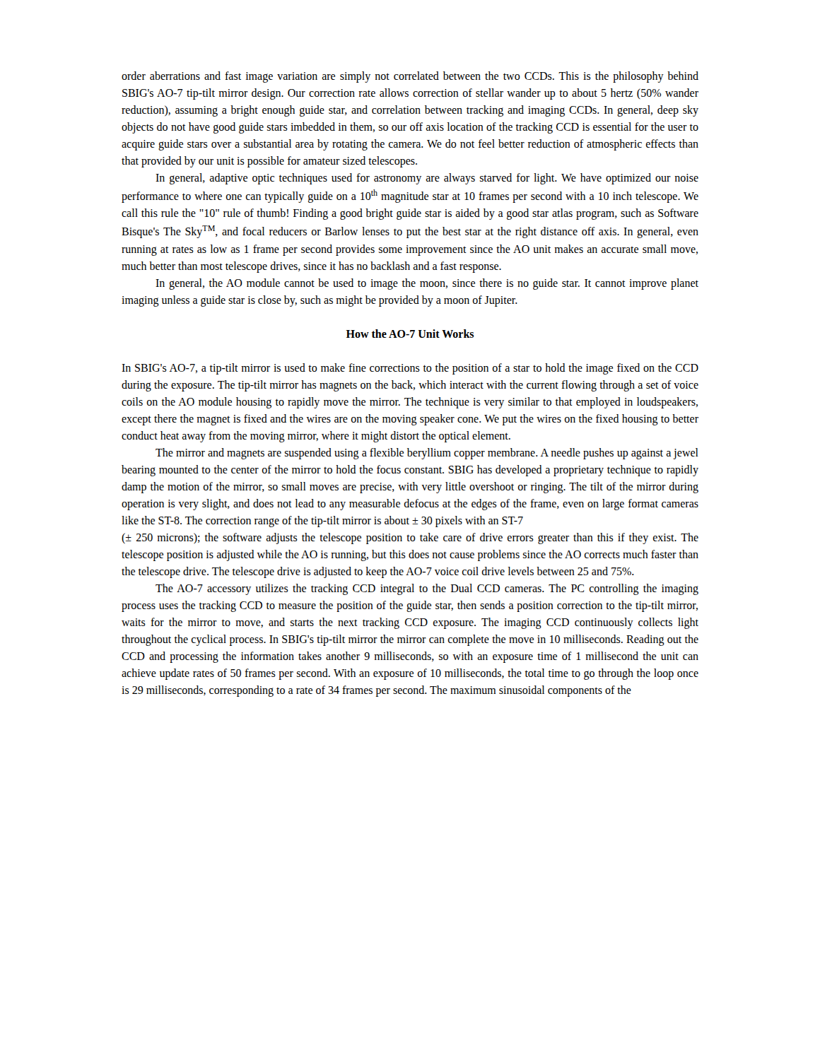order aberrations and fast image variation are simply not correlated between the two CCDs. This is the philosophy behind SBIG's AO-7 tip-tilt mirror design. Our correction rate allows correction of stellar wander up to about 5 hertz (50% wander reduction), assuming a bright enough guide star, and correlation between tracking and imaging CCDs. In general, deep sky objects do not have good guide stars imbedded in them, so our off axis location of the tracking CCD is essential for the user to acquire guide stars over a substantial area by rotating the camera. We do not feel better reduction of atmospheric effects than that provided by our unit is possible for amateur sized telescopes.
In general, adaptive optic techniques used for astronomy are always starved for light. We have optimized our noise performance to where one can typically guide on a 10th magnitude star at 10 frames per second with a 10 inch telescope. We call this rule the "10" rule of thumb! Finding a good bright guide star is aided by a good star atlas program, such as Software Bisque's The SkyTM, and focal reducers or Barlow lenses to put the best star at the right distance off axis. In general, even running at rates as low as 1 frame per second provides some improvement since the AO unit makes an accurate small move, much better than most telescope drives, since it has no backlash and a fast response.
In general, the AO module cannot be used to image the moon, since there is no guide star. It cannot improve planet imaging unless a guide star is close by, such as might be provided by a moon of Jupiter.
How the AO-7 Unit Works
In SBIG's AO-7, a tip-tilt mirror is used to make fine corrections to the position of a star to hold the image fixed on the CCD during the exposure. The tip-tilt mirror has magnets on the back, which interact with the current flowing through a set of voice coils on the AO module housing to rapidly move the mirror. The technique is very similar to that employed in loudspeakers, except there the magnet is fixed and the wires are on the moving speaker cone. We put the wires on the fixed housing to better conduct heat away from the moving mirror, where it might distort the optical element.
The mirror and magnets are suspended using a flexible beryllium copper membrane. A needle pushes up against a jewel bearing mounted to the center of the mirror to hold the focus constant. SBIG has developed a proprietary technique to rapidly damp the motion of the mirror, so small moves are precise, with very little overshoot or ringing. The tilt of the mirror during operation is very slight, and does not lead to any measurable defocus at the edges of the frame, even on large format cameras like the ST-8. The correction range of the tip-tilt mirror is about ± 30 pixels with an ST-7
(± 250 microns); the software adjusts the telescope position to take care of drive errors greater than this if they exist. The telescope position is adjusted while the AO is running, but this does not cause problems since the AO corrects much faster than the telescope drive. The telescope drive is adjusted to keep the AO-7 voice coil drive levels between 25 and 75%.
The AO-7 accessory utilizes the tracking CCD integral to the Dual CCD cameras. The PC controlling the imaging process uses the tracking CCD to measure the position of the guide star, then sends a position correction to the tip-tilt mirror, waits for the mirror to move, and starts the next tracking CCD exposure. The imaging CCD continuously collects light throughout the cyclical process. In SBIG's tip-tilt mirror the mirror can complete the move in 10 milliseconds. Reading out the CCD and processing the information takes another 9 milliseconds, so with an exposure time of 1 millisecond the unit can achieve update rates of 50 frames per second. With an exposure of 10 milliseconds, the total time to go through the loop once is 29 milliseconds, corresponding to a rate of 34 frames per second. The maximum sinusoidal components of the